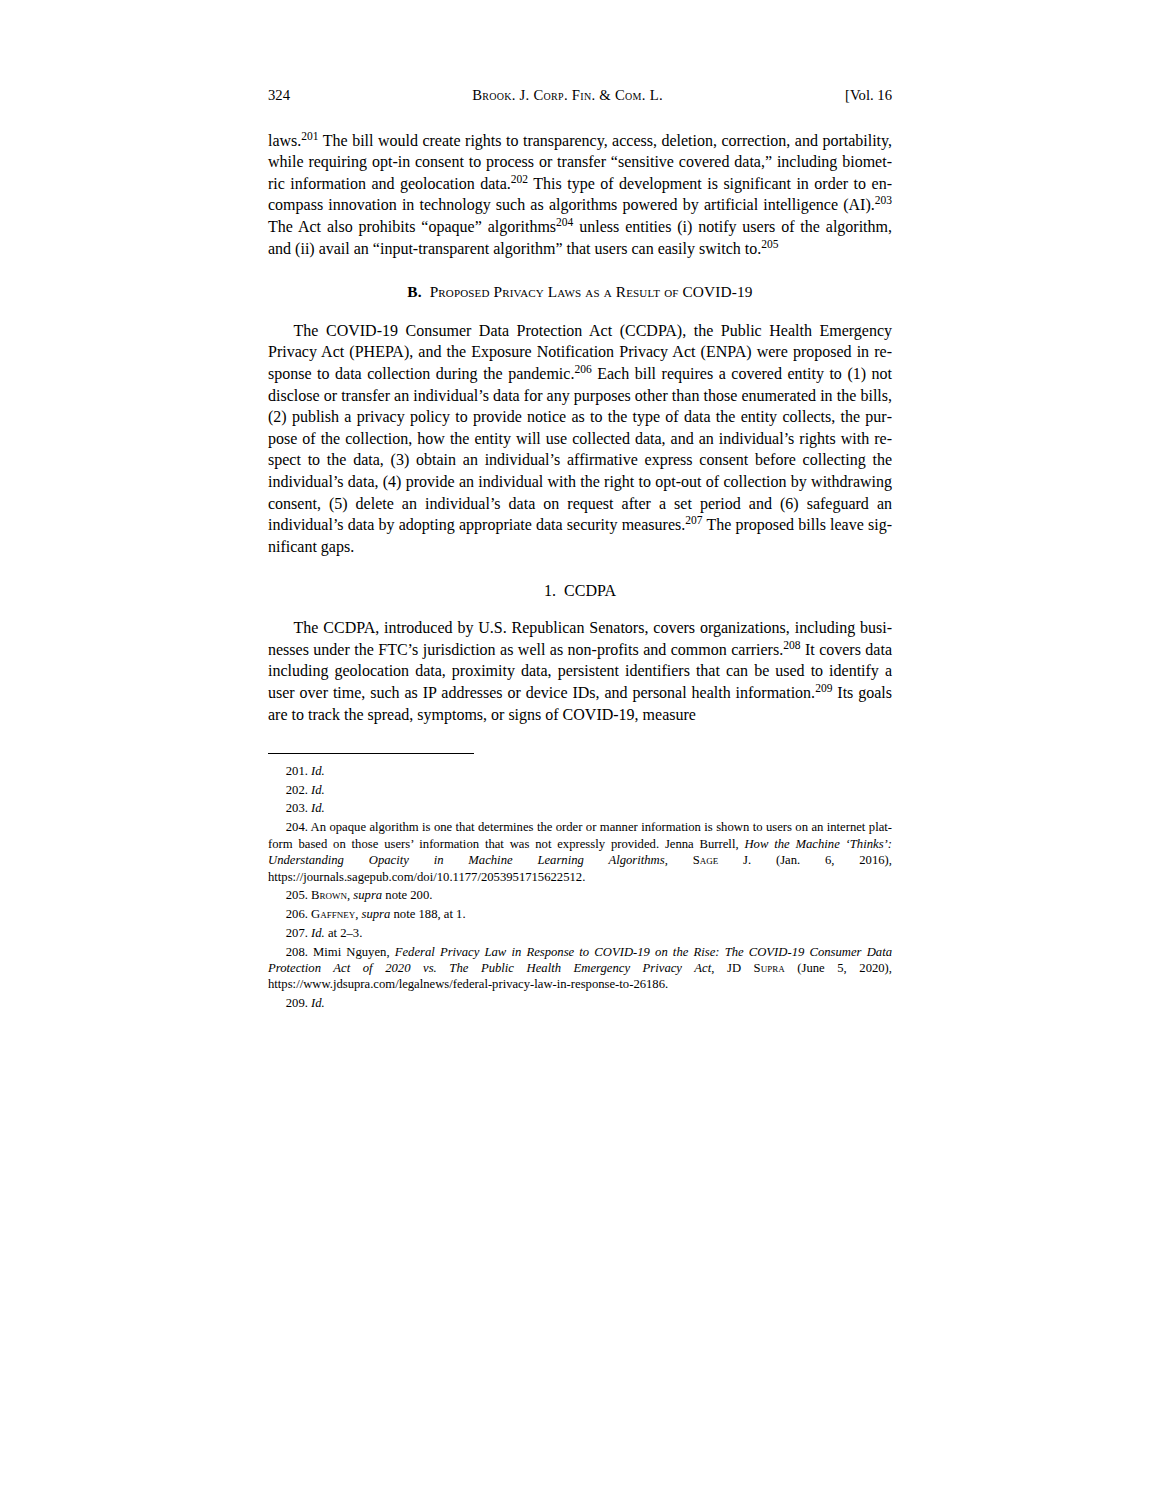324 Brook. J. Corp. Fin. & Com. L. [Vol. 16
laws.201 The bill would create rights to transparency, access, deletion, correction, and portability, while requiring opt-in consent to process or transfer “sensitive covered data,” including biometric information and geolocation data.202 This type of development is significant in order to encompass innovation in technology such as algorithms powered by artificial intelligence (AI).203 The Act also prohibits “opaque” algorithms204 unless entities (i) notify users of the algorithm, and (ii) avail an “input-transparent algorithm” that users can easily switch to.205
B. Proposed Privacy Laws as a Result of COVID-19
The COVID-19 Consumer Data Protection Act (CCDPA), the Public Health Emergency Privacy Act (PHEPA), and the Exposure Notification Privacy Act (ENPA) were proposed in response to data collection during the pandemic.206 Each bill requires a covered entity to (1) not disclose or transfer an individual’s data for any purposes other than those enumerated in the bills, (2) publish a privacy policy to provide notice as to the type of data the entity collects, the purpose of the collection, how the entity will use collected data, and an individual’s rights with respect to the data, (3) obtain an individual’s affirmative express consent before collecting the individual’s data, (4) provide an individual with the right to opt-out of collection by withdrawing consent, (5) delete an individual’s data on request after a set period and (6) safeguard an individual’s data by adopting appropriate data security measures.207 The proposed bills leave significant gaps.
1. CCDPA
The CCDPA, introduced by U.S. Republican Senators, covers organizations, including businesses under the FTC’s jurisdiction as well as non-profits and common carriers.208 It covers data including geolocation data, proximity data, persistent identifiers that can be used to identify a user over time, such as IP addresses or device IDs, and personal health information.209 Its goals are to track the spread, symptoms, or signs of COVID-19, measure
201. Id.
202. Id.
203. Id.
204. An opaque algorithm is one that determines the order or manner information is shown to users on an internet platform based on those users’ information that was not expressly provided. Jenna Burrell, How the Machine ‘Thinks’: Understanding Opacity in Machine Learning Algorithms, Sage J. (Jan. 6, 2016), https://journals.sagepub.com/doi/10.1177/2053951715622512.
205. Brown, supra note 200.
206. Gaffney, supra note 188, at 1.
207. Id. at 2–3.
208. Mimi Nguyen, Federal Privacy Law in Response to COVID-19 on the Rise: The COVID-19 Consumer Data Protection Act of 2020 vs. The Public Health Emergency Privacy Act, JD Supra (June 5, 2020), https://www.jdsupra.com/legalnews/federal-privacy-law-in-response-to-26186.
209. Id.